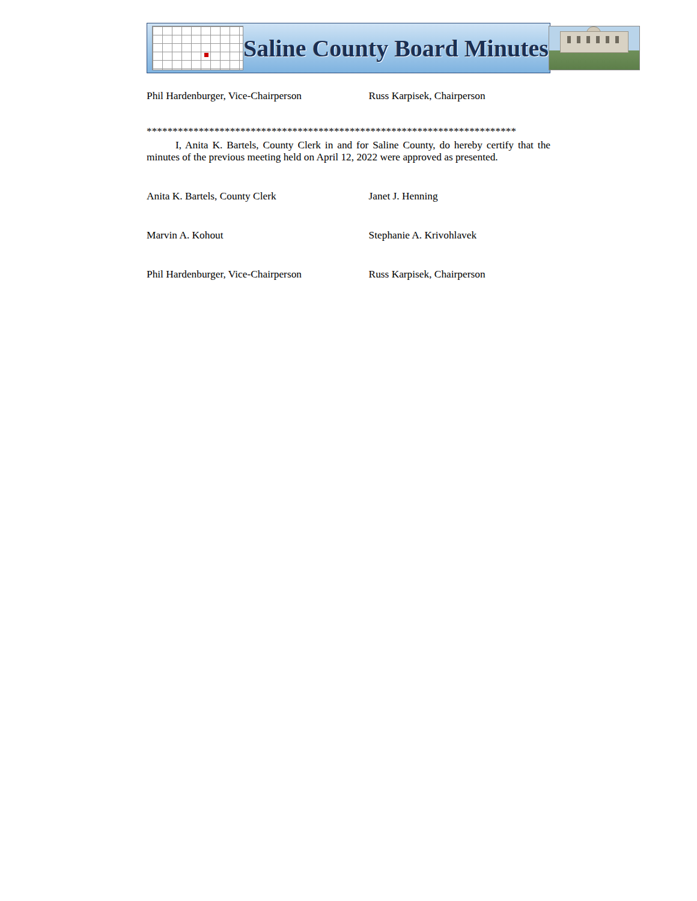Saline County Board Minutes
Phil Hardenburger, Vice-Chairperson
Russ Karpisek, Chairperson
***********************************************************************
I, Anita K. Bartels, County Clerk in and for Saline County, do hereby certify that the minutes of the previous meeting held on April 12, 2022 were approved as presented.
Anita K. Bartels, County Clerk
Janet J. Henning
Marvin A. Kohout
Stephanie A. Krivohlavek
Phil Hardenburger, Vice-Chairperson
Russ Karpisek, Chairperson